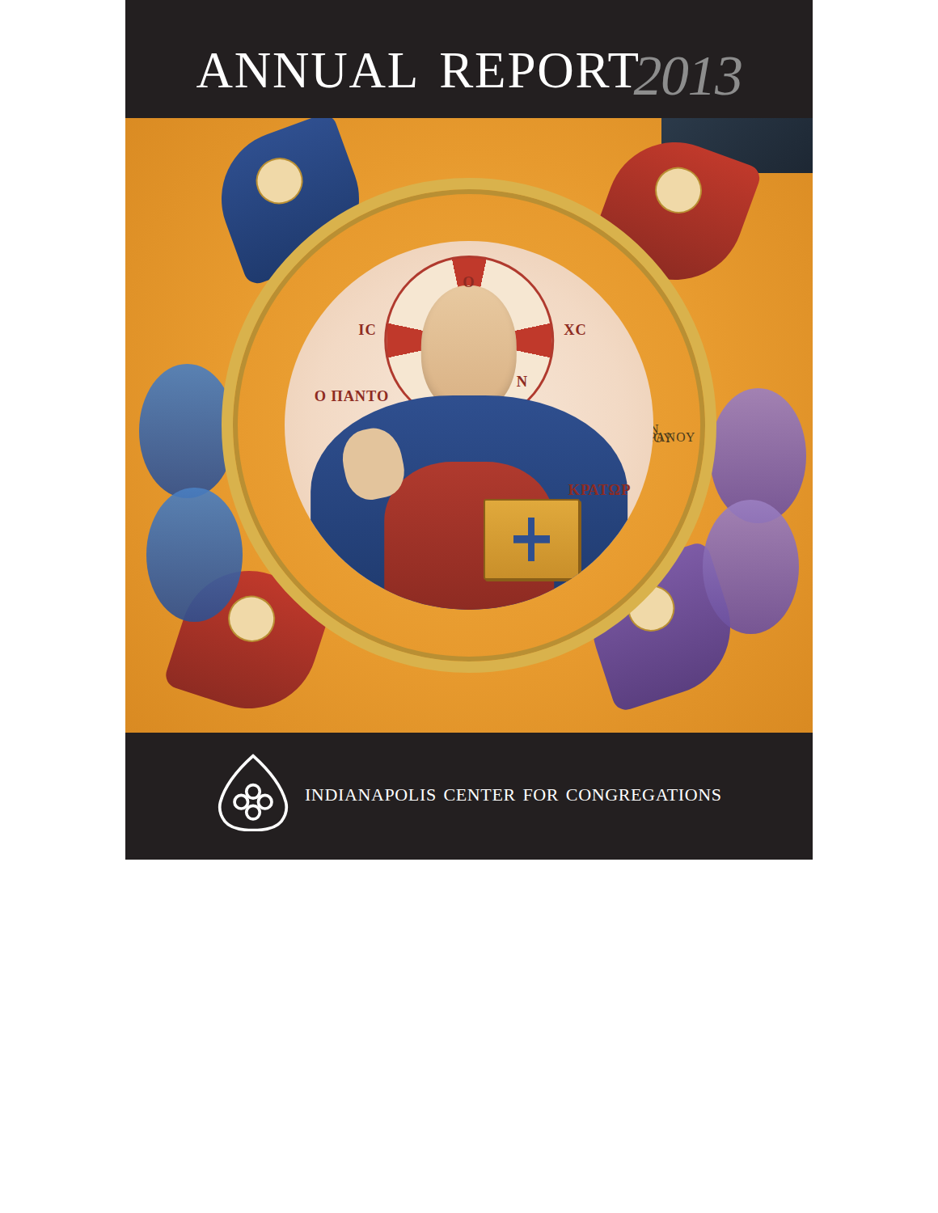Annual Report 2013
ΚΑΙ ΚΑΤΑΡΤΙΣΑΙ ΑΥΤΗΝ ΝΗΛΑΙ ΝΟΥΣΙΜΗ ΕΠΙΣΚΕΨΑΙ ΤΗΝ ΑΜΠΕΛΟΝ ΚΥΡΙΕ ΕΠΙΒΛΕΨΟΝ ΕΞ ΟΥΡΑΝΟΥ ΤΗΝ ΕΦΥΤΕΥΣΕΝ Η ΔΕΞΙΑ ΣΟΥ
ΙC ΧC Ο Ν Ο ΠΑΝΤΟ ΚΡΑΤΩΡ
Indianapolis Center for Congregations